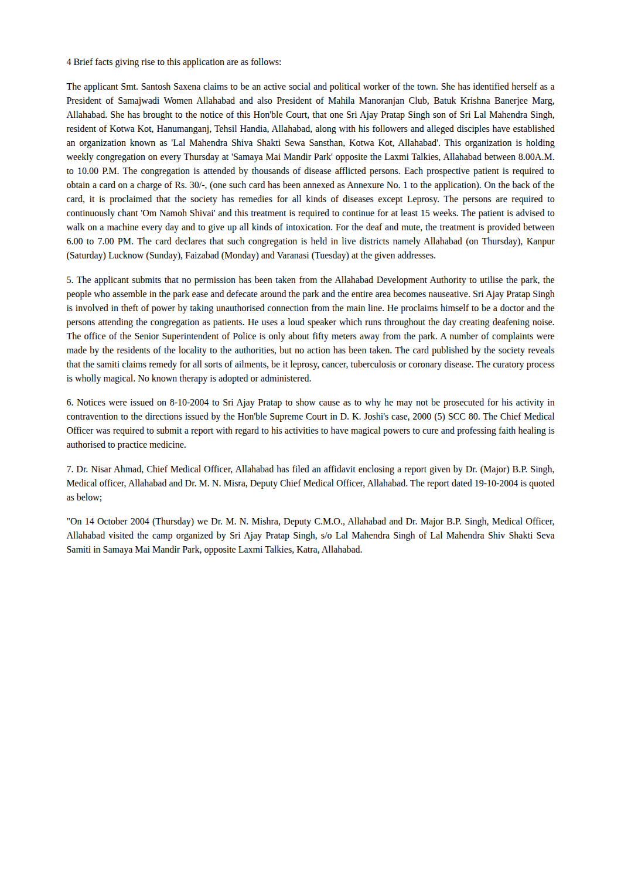4 Brief facts giving rise to this application are as follows:
The applicant Smt. Santosh Saxena claims to be an active social and political worker of the town. She has identified herself as a President of Samajwadi Women Allahabad and also President of Mahila Manoranjan Club, Batuk Krishna Banerjee Marg, Allahabad. She has brought to the notice of this Hon'ble Court, that one Sri Ajay Pratap Singh son of Sri Lal Mahendra Singh, resident of Kotwa Kot, Hanumanganj, Tehsil Handia, Allahabad, along with his followers and alleged disciples have established an organization known as 'Lal Mahendra Shiva Shakti Sewa Sansthan, Kotwa Kot, Allahabad'. This organization is holding weekly congregation on every Thursday at 'Samaya Mai Mandir Park' opposite the Laxmi Talkies, Allahabad between 8.00A.M. to 10.00 P.M. The congregation is attended by thousands of disease afflicted persons. Each prospective patient is required to obtain a card on a charge of Rs. 30/-, (one such card has been annexed as Annexure No. 1 to the application). On the back of the card, it is proclaimed that the society has remedies for all kinds of diseases except Leprosy. The persons are required to continuously chant 'Om Namoh Shivai' and this treatment is required to continue for at least 15 weeks. The patient is advised to walk on a machine every day and to give up all kinds of intoxication. For the deaf and mute, the treatment is provided between 6.00 to 7.00 PM. The card declares that such congregation is held in live districts namely Allahabad (on Thursday), Kanpur (Saturday) Lucknow (Sunday), Faizabad (Monday) and Varanasi (Tuesday) at the given addresses.
5. The applicant submits that no permission has been taken from the Allahabad Development Authority to utilise the park, the people who assemble in the park ease and defecate around the park and the entire area becomes nauseative. Sri Ajay Pratap Singh is involved in theft of power by taking unauthorised connection from the main line. He proclaims himself to be a doctor and the persons attending the congregation as patients. He uses a loud speaker which runs throughout the day creating deafening noise. The office of the Senior Superintendent of Police is only about fifty meters away from the park. A number of complaints were made by the residents of the locality to the authorities, but no action has been taken. The card published by the society reveals that the samiti claims remedy for all sorts of ailments, be it leprosy, cancer, tuberculosis or coronary disease. The curatory process is wholly magical. No known therapy is adopted or administered.
6. Notices were issued on 8-10-2004 to Sri Ajay Pratap to show cause as to why he may not be prosecuted for his activity in contravention to the directions issued by the Hon'ble Supreme Court in D. K. Joshi's case, 2000 (5) SCC 80. The Chief Medical Officer was required to submit a report with regard to his activities to have magical powers to cure and professing faith healing is authorised to practice medicine.
7. Dr. Nisar Ahmad, Chief Medical Officer, Allahabad has filed an affidavit enclosing a report given by Dr. (Major) B.P. Singh, Medical officer, Allahabad and Dr. M. N. Misra, Deputy Chief Medical Officer, Allahabad. The report dated 19-10-2004 is quoted as below;
"On 14 October 2004 (Thursday) we Dr. M. N. Mishra, Deputy C.M.O., Allahabad and Dr. Major B.P. Singh, Medical Officer, Allahabad visited the camp organized by Sri Ajay Pratap Singh, s/o Lal Mahendra Singh of Lal Mahendra Shiv Shakti Seva Samiti in Samaya Mai Mandir Park, opposite Laxmi Talkies, Katra, Allahabad.